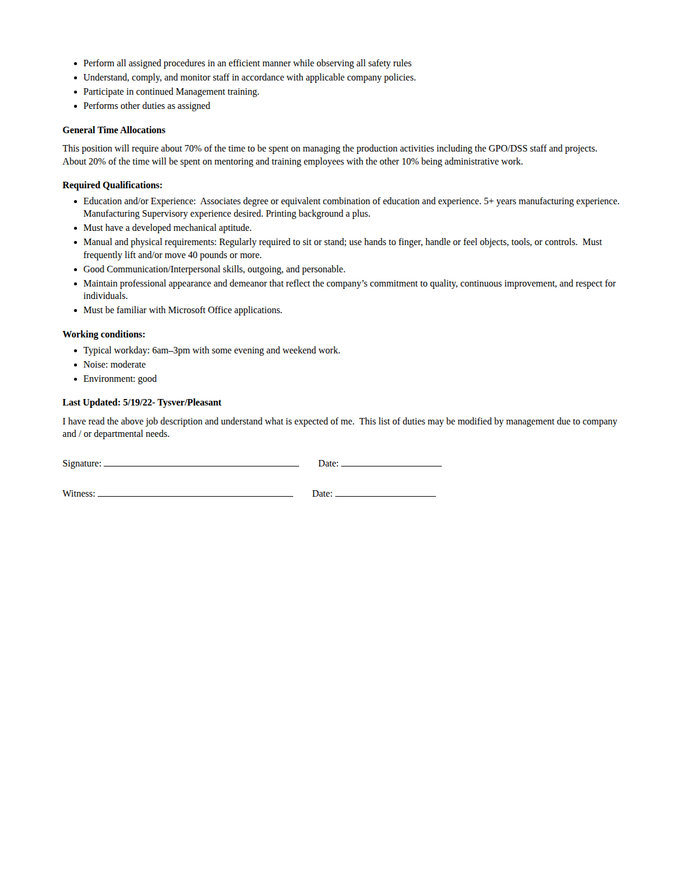Perform all assigned procedures in an efficient manner while observing all safety rules
Understand, comply, and monitor staff in accordance with applicable company policies.
Participate in continued Management training.
Performs other duties as assigned
General Time Allocations
This position will require about 70% of the time to be spent on managing the production activities including the GPO/DSS staff and projects. About 20% of the time will be spent on mentoring and training employees with the other 10% being administrative work.
Required Qualifications:
Education and/or Experience: Associates degree or equivalent combination of education and experience. 5+ years manufacturing experience. Manufacturing Supervisory experience desired. Printing background a plus.
Must have a developed mechanical aptitude.
Manual and physical requirements: Regularly required to sit or stand; use hands to finger, handle or feel objects, tools, or controls. Must frequently lift and/or move 40 pounds or more.
Good Communication/Interpersonal skills, outgoing, and personable.
Maintain professional appearance and demeanor that reflect the company’s commitment to quality, continuous improvement, and respect for individuals.
Must be familiar with Microsoft Office applications.
Working conditions:
Typical workday: 6am–3pm with some evening and weekend work.
Noise: moderate
Environment: good
Last Updated: 5/19/22- Tysver/Pleasant
I have read the above job description and understand what is expected of me. This list of duties may be modified by management due to company and / or departmental needs.
Signature: Date:
Witness: Date: